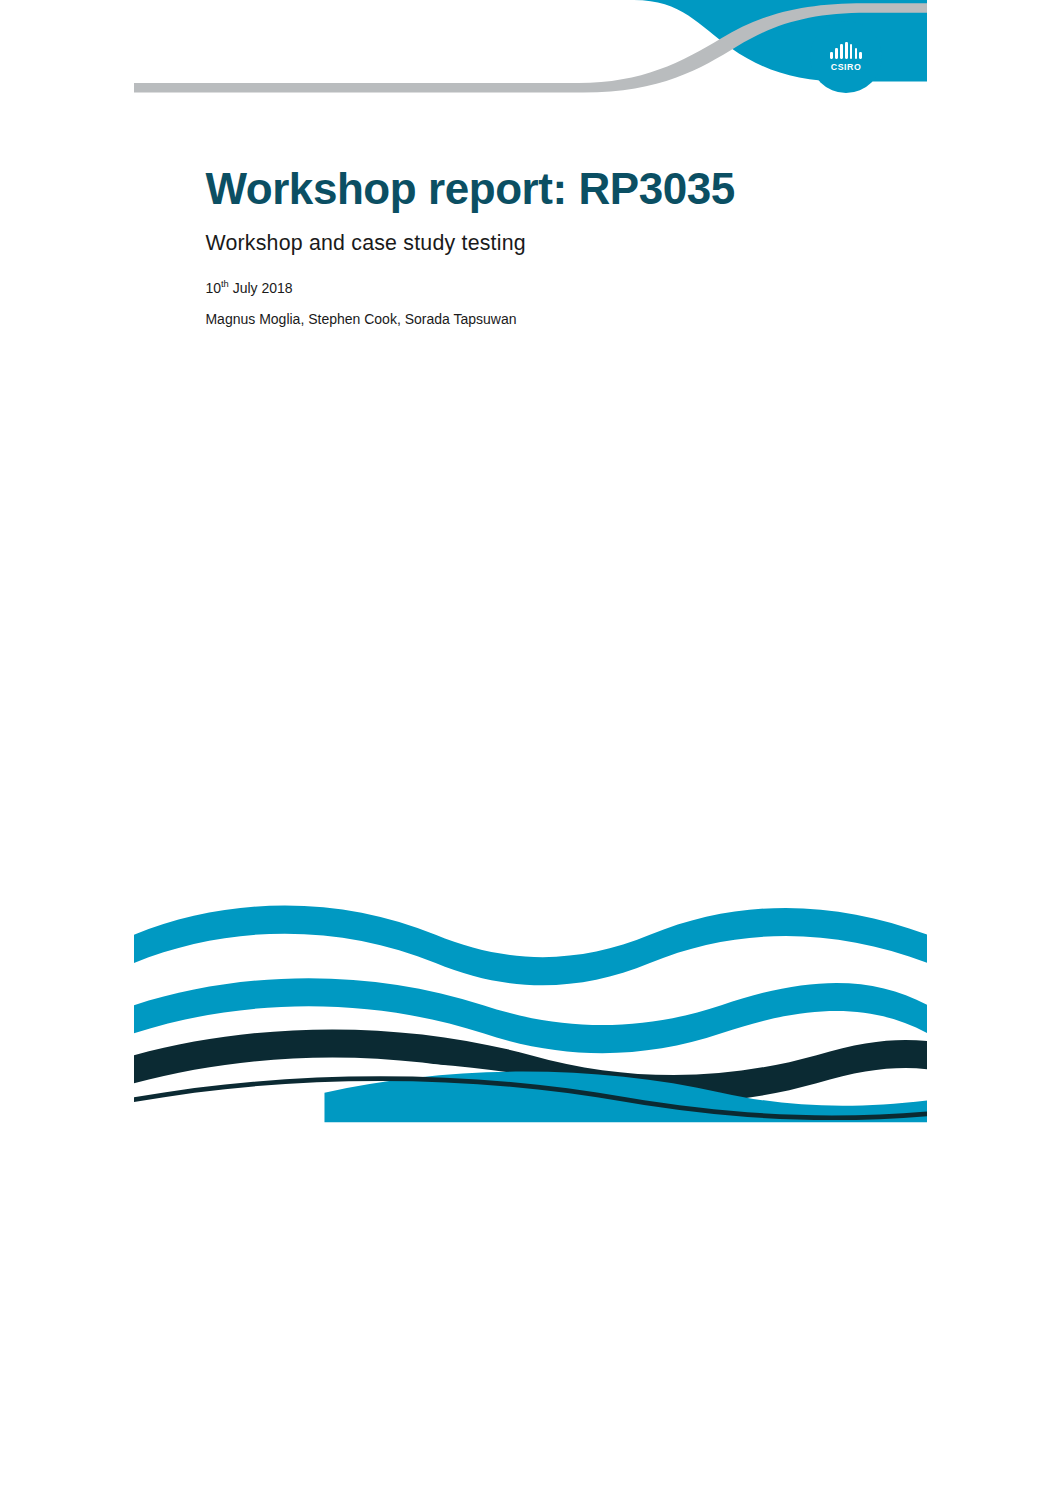CSIRO Land and Water
www.csiro.au
CSIRO
Workshop report: RP3035
Workshop and case study testing
10th July 2018
Magnus Moglia, Stephen Cook, Sorada Tapsuwan